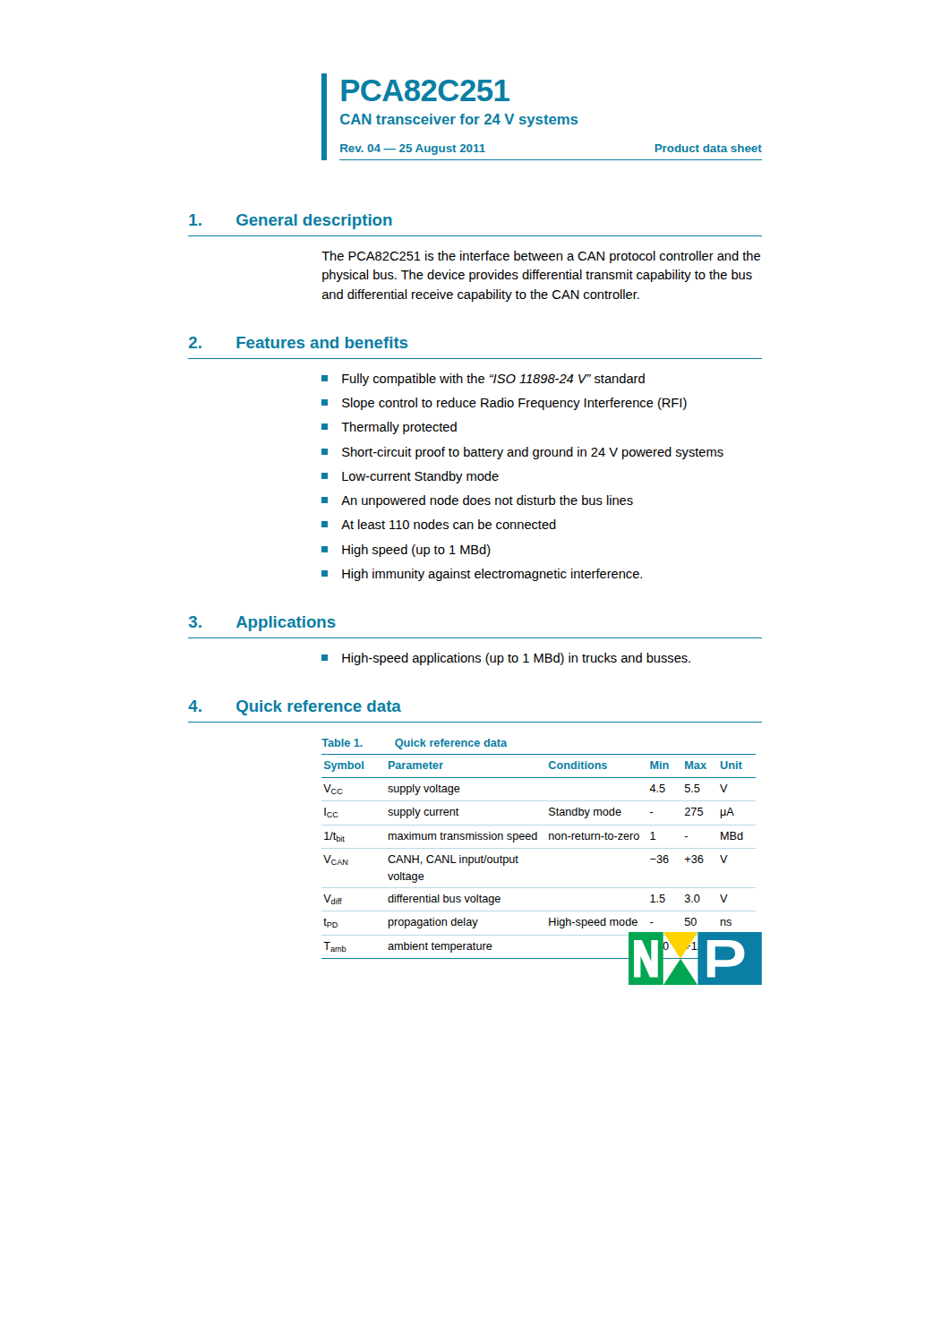PCA82C251
CAN transceiver for 24 V systems
Rev. 04 — 25 August 2011 Product data sheet
1. General description
The PCA82C251 is the interface between a CAN protocol controller and the physical bus. The device provides differential transmit capability to the bus and differential receive capability to the CAN controller.
2. Features and benefits
Fully compatible with the “ISO 11898-24 V” standard
Slope control to reduce Radio Frequency Interference (RFI)
Thermally protected
Short-circuit proof to battery and ground in 24 V powered systems
Low-current Standby mode
An unpowered node does not disturb the bus lines
At least 110 nodes can be connected
High speed (up to 1 MBd)
High immunity against electromagnetic interference.
3. Applications
High-speed applications (up to 1 MBd) in trucks and busses.
4. Quick reference data
Table 1. Quick reference data
| Symbol | Parameter | Conditions | Min | Max | Unit |
| --- | --- | --- | --- | --- | --- |
| V CC | supply voltage | | 4.5 | 5.5 | V |
| I CC | supply current | Standby mode | - | 275 | μA |
| 1/t bit | maximum transmission speed | non-return-to-zero | 1 | - | MBd |
| V CAN | CANH, CANL input/output voltage | | −36 | +36 | V |
| V diff | differential bus voltage | | 1.5 | 3.0 | V |
| t PD | propagation delay | High-speed mode | - | 50 | ns |
| T amb | ambient temperature | | −40 | +125 | °C |